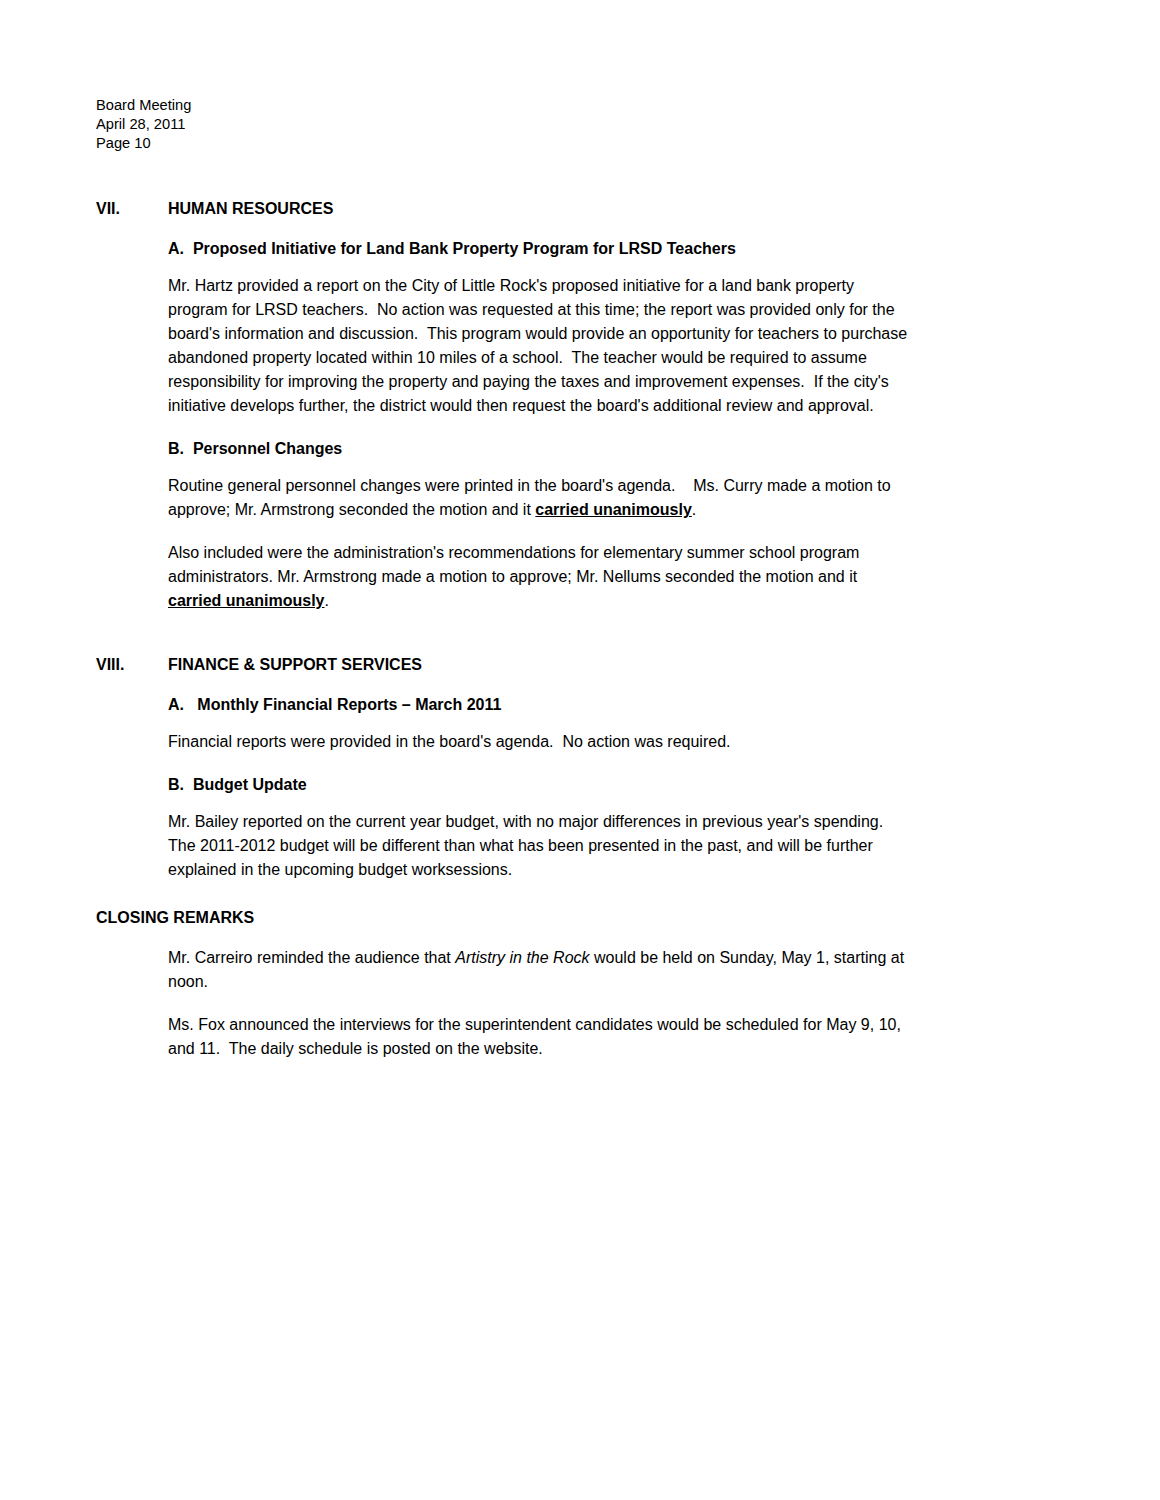Board Meeting
April 28, 2011
Page 10
VII. HUMAN RESOURCES
A. Proposed Initiative for Land Bank Property Program for LRSD Teachers
Mr. Hartz provided a report on the City of Little Rock's proposed initiative for a land bank property program for LRSD teachers. No action was requested at this time; the report was provided only for the board's information and discussion. This program would provide an opportunity for teachers to purchase abandoned property located within 10 miles of a school. The teacher would be required to assume responsibility for improving the property and paying the taxes and improvement expenses. If the city's initiative develops further, the district would then request the board's additional review and approval.
B. Personnel Changes
Routine general personnel changes were printed in the board's agenda. Ms. Curry made a motion to approve; Mr. Armstrong seconded the motion and it carried unanimously.
Also included were the administration's recommendations for elementary summer school program administrators. Mr. Armstrong made a motion to approve; Mr. Nellums seconded the motion and it carried unanimously.
VIII. FINANCE & SUPPORT SERVICES
A. Monthly Financial Reports – March 2011
Financial reports were provided in the board's agenda. No action was required.
B. Budget Update
Mr. Bailey reported on the current year budget, with no major differences in previous year's spending. The 2011-2012 budget will be different than what has been presented in the past, and will be further explained in the upcoming budget worksessions.
CLOSING REMARKS
Mr. Carreiro reminded the audience that Artistry in the Rock would be held on Sunday, May 1, starting at noon.
Ms. Fox announced the interviews for the superintendent candidates would be scheduled for May 9, 10, and 11. The daily schedule is posted on the website.